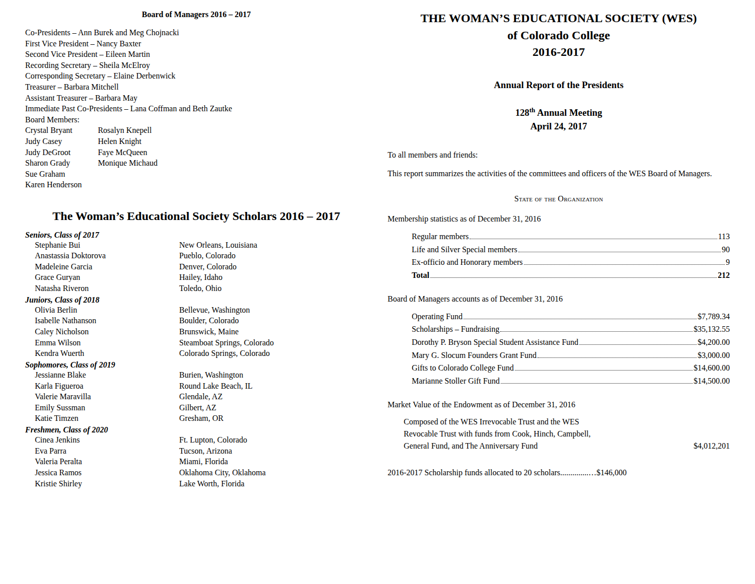Board of Managers 2016 – 2017
Co-Presidents – Ann Burek and Meg Chojnacki
First Vice President – Nancy Baxter
Second Vice President – Eileen Martin
Recording Secretary – Sheila McElroy
Corresponding Secretary – Elaine Derbenwick
Treasurer – Barbara Mitchell
Assistant Treasurer – Barbara May
Immediate Past Co-Presidents – Lana Coffman and Beth Zautke
Board Members:
| Crystal Bryant | Rosalyn Knepell |
| Judy Casey | Helen Knight |
| Judy DeGroot | Faye McQueen |
| Sharon Grady | Monique Michaud |
| Sue Graham | |
| Karen Henderson | |
The Woman’s Educational Society Scholars 2016 – 2017
Seniors, Class of 2017
| Stephanie Bui | New Orleans, Louisiana |
| Anastassia Doktorova | Pueblo, Colorado |
| Madeleine Garcia | Denver, Colorado |
| Grace Guryan | Hailey, Idaho |
| Natasha Riveron | Toledo, Ohio |
Juniors, Class of 2018
| Olivia Berlin | Bellevue, Washington |
| Isabelle Nathanson | Boulder, Colorado |
| Caley Nicholson | Brunswick, Maine |
| Emma Wilson | Steamboat Springs, Colorado |
| Kendra Wuerth | Colorado Springs, Colorado |
Sophomores, Class of 2019
| Jessianne Blake | Burien, Washington |
| Karla Figueroa | Round Lake Beach, IL |
| Valerie Maravilla | Glendale, AZ |
| Emily Sussman | Gilbert, AZ |
| Katie Timzen | Gresham, OR |
Freshmen, Class of 2020
| Cinea Jenkins | Ft. Lupton, Colorado |
| Eva Parra | Tucson, Arizona |
| Valeria Peralta | Miami, Florida |
| Jessica Ramos | Oklahoma City, Oklahoma |
| Kristie Shirley | Lake Worth, Florida |
THE WOMAN’S EDUCATIONAL SOCIETY (WES)
of Colorado College
2016-2017
Annual Report of the Presidents
128th Annual Meeting
April 24, 2017
To all members and friends:
This report summarizes the activities of the committees and officers of the WES Board of Managers.
State of the Organization
Membership statistics as of December 31, 2016
Regular members 113
Life and Silver Special members 90
Ex-officio and Honorary members 9
Total 212
Board of Managers accounts as of December 31, 2016
Operating Fund $7,789.34
Scholarships – Fundraising $35,132.55
Dorothy P. Bryson Special Student Assistance Fund $4,200.00
Mary G. Slocum Founders Grant Fund $3,000.00
Gifts to Colorado College Fund $14,600.00
Marianne Stoller Gift Fund $14,500.00
Market Value of the Endowment as of December 31, 2016
Composed of the WES Irrevocable Trust and the WES
Revocable Trust with funds from Cook, Hinch, Campbell,
General Fund, and The Anniversary Fund$4,012,201
2016-2017 Scholarship funds allocated to 20 scholars..............…$146,000